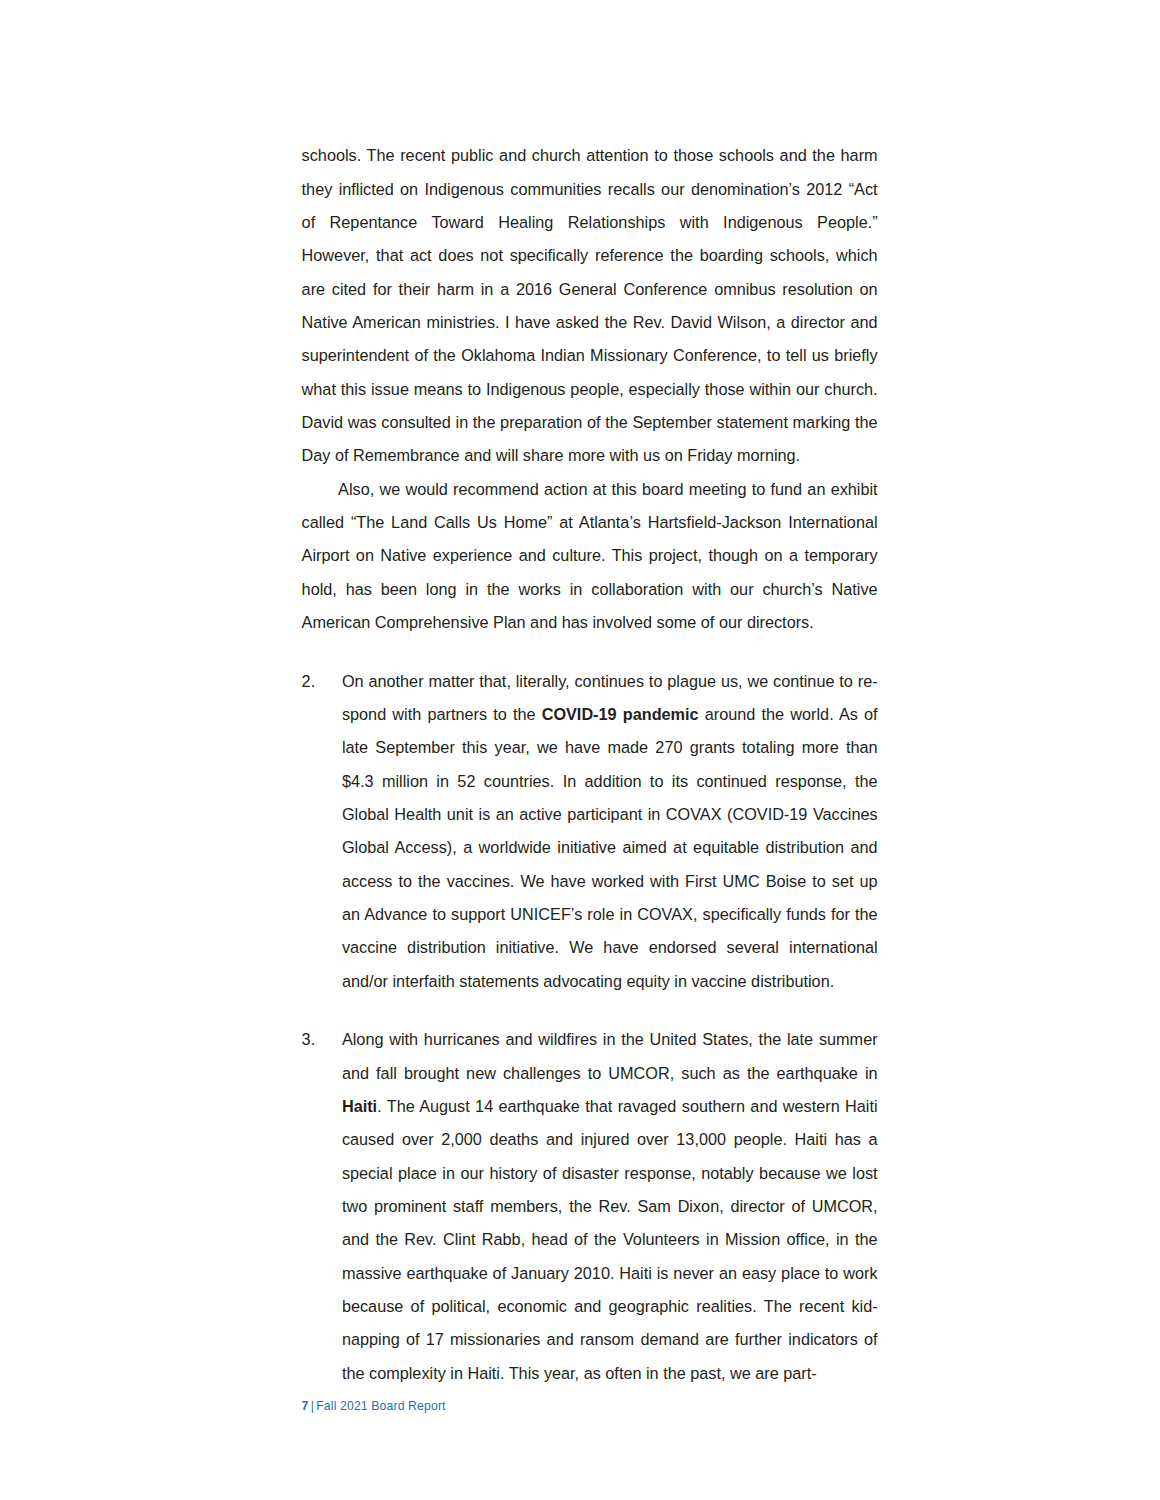schools. The recent public and church attention to those schools and the harm they inflicted on Indigenous communities recalls our denomination’s 2012 “Act of Repentance Toward Healing Relationships with Indigenous People.” However, that act does not specifically reference the boarding schools, which are cited for their harm in a 2016 General Conference omnibus resolution on Native American ministries. I have asked the Rev. David Wilson, a director and superintendent of the Oklahoma Indian Missionary Conference, to tell us briefly what this issue means to Indigenous people, especially those within our church. David was consulted in the preparation of the September statement marking the Day of Remembrance and will share more with us on Friday morning.
Also, we would recommend action at this board meeting to fund an exhibit called “The Land Calls Us Home” at Atlanta’s Hartsfield-Jackson International Airport on Native experience and culture. This project, though on a temporary hold, has been long in the works in collaboration with our church’s Native American Comprehensive Plan and has involved some of our directors.
2.
On another matter that, literally, continues to plague us, we continue to respond with partners to the COVID-19 pandemic around the world. As of late September this year, we have made 270 grants totaling more than $4.3 million in 52 countries. In addition to its continued response, the Global Health unit is an active participant in COVAX (COVID-19 Vaccines Global Access), a worldwide initiative aimed at equitable distribution and access to the vaccines. We have worked with First UMC Boise to set up an Advance to support UNICEF’s role in COVAX, specifically funds for the vaccine distribution initiative. We have endorsed several international and/or interfaith statements advocating equity in vaccine distribution.
3.
Along with hurricanes and wildfires in the United States, the late summer and fall brought new challenges to UMCOR, such as the earthquake in Haiti. The August 14 earthquake that ravaged southern and western Haiti caused over 2,000 deaths and injured over 13,000 people. Haiti has a special place in our history of disaster response, notably because we lost two prominent staff members, the Rev. Sam Dixon, director of UMCOR, and the Rev. Clint Rabb, head of the Volunteers in Mission office, in the massive earthquake of January 2010. Haiti is never an easy place to work because of political, economic and geographic realities. The recent kidnapping of 17 missionaries and ransom demand are further indicators of the complexity in Haiti. This year, as often in the past, we are part-
7|Fall 2021 Board Report